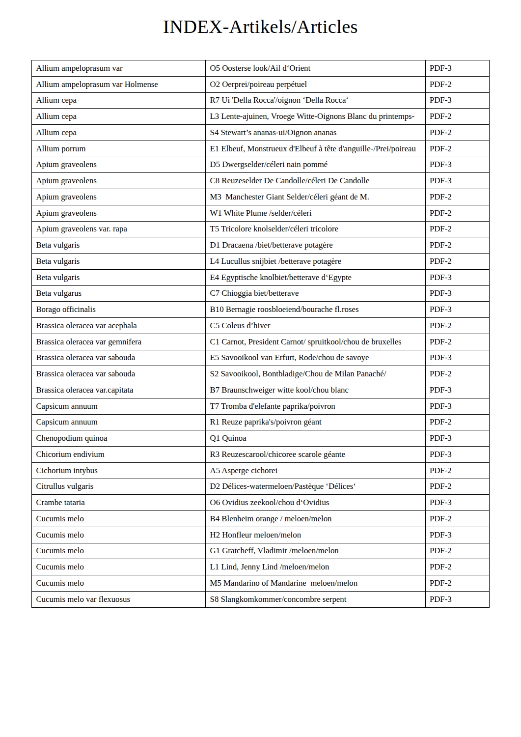INDEX-Artikels/Articles
| Allium ampeloprasum var | O5 Oosterse look/Ail d‘Orient | PDF-3 |
| Allium ampeloprasum var Holmense | O2 Oerprei/poireau perpétuel | PDF-2 |
| Allium cepa | R7 Ui 'Della Rocca'/oignon ‘Della Rocca‘ | PDF-3 |
| Allium cepa | L3 Lente-ajuinen, Vroege Witte-Oignons Blanc du printemps- | PDF-2 |
| Allium cepa | S4 Stewart’s ananas-ui/Oignon ananas | PDF-2 |
| Allium porrum | E1 Elbeuf, Monstrueux d'Elbeuf à tête d'anguille-/Prei/poireau | PDF-2 |
| Apium graveolens | D5 Dwergselder/céleri nain pommé | PDF-3 |
| Apium graveolens | C8 Reuzeselder De Candolle/céleri De Candolle | PDF-3 |
| Apium graveolens | M3 Manchester Giant Selder/céleri géant de M. | PDF-2 |
| Apium graveolens | W1 White Plume /selder/céleri | PDF-2 |
| Apium graveolens var. rapa | T5 Tricolore knolselder/céleri tricolore | PDF-2 |
| Beta vulgaris | D1 Dracaena /biet/betterave potagère | PDF-2 |
| Beta vulgaris | L4 Lucullus snijbiet /betterave potagère | PDF-2 |
| Beta vulgaris | E4 Egyptische knolbiet/betterave d‘Egypte | PDF-3 |
| Beta vulgarus | C7 Chioggia biet/betterave | PDF-3 |
| Borago officinalis | B10 Bernagie roosbloeiend/bourache fl.roses | PDF-3 |
| Brassica oleracea var acephala | C5 Coleus d’hiver | PDF-2 |
| Brassica oleracea var gemnifera | C1 Carnot, President Carnot/ spruitkool/chou de bruxelles | PDF-2 |
| Brassica oleracea var sabouda | E5 Savooikool van Erfurt, Rode/chou de savoye | PDF-3 |
| Brassica oleracea var sabouda | S2 Savooikool, Bontbladige/Chou de Milan Panaché/ | PDF-2 |
| Brassica oleracea var.capitata | B7 Braunschweiger witte kool/chou blanc | PDF-3 |
| Capsicum annuum | T7 Tromba d'elefante paprika/poivron | PDF-3 |
| Capsicum annuum | R1 Reuze paprika's/poivron géant | PDF-2 |
| Chenopodium quinoa | Q1 Quinoa | PDF-3 |
| Chicorium endivium | R3 Reuzescarool/chicoree scarole géante | PDF-3 |
| Cichorium intybus | A5 Asperge cichorei | PDF-2 |
| Citrullus vulgaris | D2 Délices-watermeloen/Pastèque ‘Délices‘ | PDF-2 |
| Crambe tataria | O6 Ovidius zeekool/chou d‘Ovidius | PDF-3 |
| Cucumis melo | B4 Blenheim orange / meloen/melon | PDF-2 |
| Cucumis melo | H2 Honfleur meloen/melon | PDF-3 |
| Cucumis melo | G1 Gratcheff, Vladimir /meloen/melon | PDF-2 |
| Cucumis melo | L1 Lind, Jenny Lind /meloen/melon | PDF-2 |
| Cucumis melo | M5 Mandarino of Mandarine meloen/melon | PDF-2 |
| Cucumis melo var flexuosus | S8 Slangkomkommer/concombre serpent | PDF-3 |